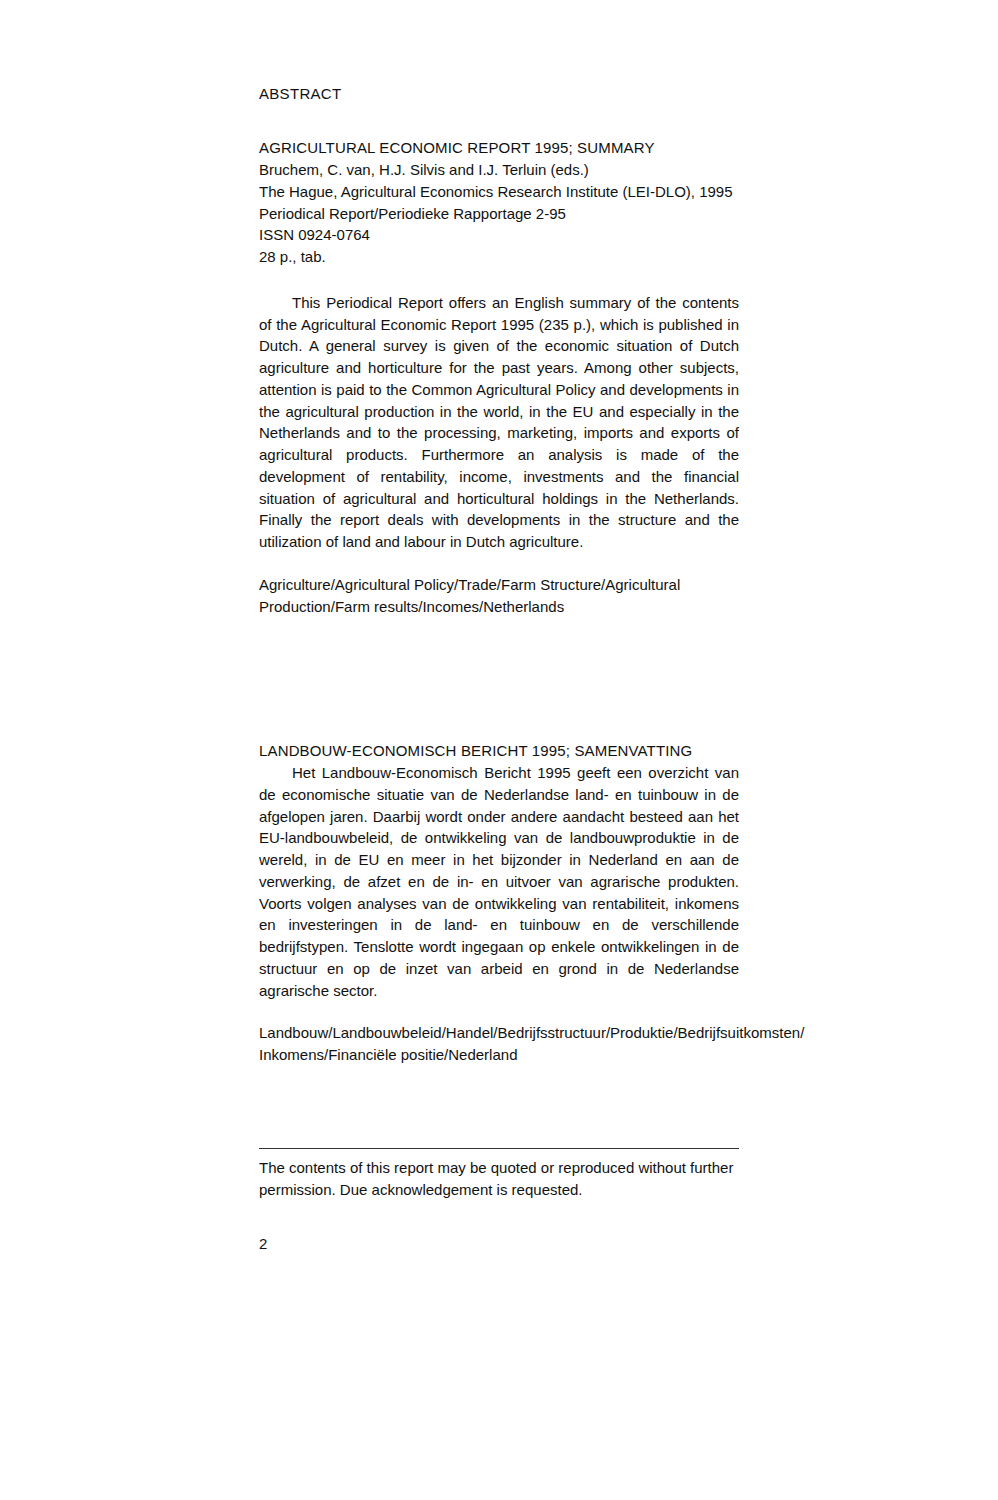ABSTRACT
AGRICULTURAL ECONOMIC REPORT 1995; SUMMARY
Bruchem, C. van, H.J. Silvis and I.J. Terluin (eds.)
The Hague, Agricultural Economics Research Institute (LEI-DLO), 1995
Periodical Report/Periodieke Rapportage 2-95
ISSN 0924-0764
28 p., tab.
This Periodical Report offers an English summary of the contents of the Agricultural Economic Report 1995 (235 p.), which is published in Dutch. A general survey is given of the economic situation of Dutch agriculture and horticulture for the past years. Among other subjects, attention is paid to the Common Agricultural Policy and developments in the agricultural production in the world, in the EU and especially in the Netherlands and to the processing, marketing, imports and exports of agricultural products. Furthermore an analysis is made of the development of rentability, income, investments and the financial situation of agricultural and horticultural holdings in the Netherlands. Finally the report deals with developments in the structure and the utilization of land and labour in Dutch agriculture.
Agriculture/Agricultural Policy/Trade/Farm Structure/Agricultural Production/Farm results/Incomes/Netherlands
LANDBOUW-ECONOMISCH BERICHT 1995; SAMENVATTING
Het Landbouw-Economisch Bericht 1995 geeft een overzicht van de economische situatie van de Nederlandse land- en tuinbouw in de afgelopen jaren. Daarbij wordt onder andere aandacht besteed aan het EU-landbouwbeleid, de ontwikkeling van de landbouwproduktie in de wereld, in de EU en meer in het bijzonder in Nederland en aan de verwerking, de afzet en de in- en uitvoer van agrarische produkten. Voorts volgen analyses van de ontwikkeling van rentabiliteit, inkomens en investeringen in de land- en tuinbouw en de verschillende bedrijfstypen. Tenslotte wordt ingegaan op enkele ontwikkelingen in de structuur en op de inzet van arbeid en grond in de Nederlandse agrarische sector.
Landbouw/Landbouwbeleid/Handel/Bedrijfsstructuur/Produktie/Bedrijfsuitkomsten/ Inkomens/Financiële positie/Nederland
The contents of this report may be quoted or reproduced without further permission. Due acknowledgement is requested.
2